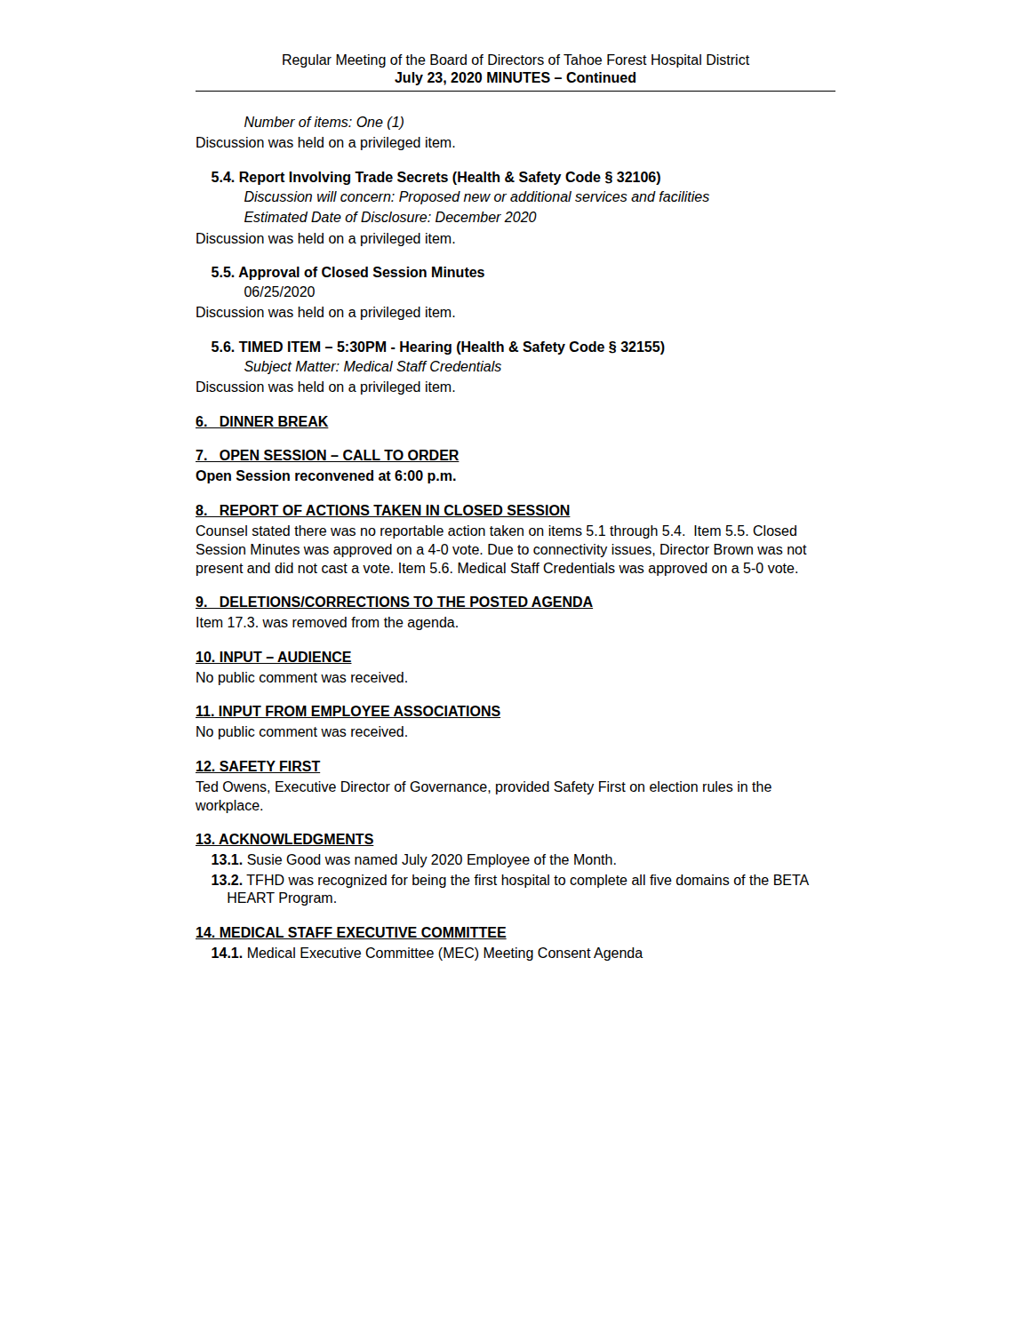Regular Meeting of the Board of Directors of Tahoe Forest Hospital District
July 23, 2020 MINUTES – Continued
Number of items: One (1)
Discussion was held on a privileged item.
5.4. Report Involving Trade Secrets (Health & Safety Code § 32106)
Discussion will concern: Proposed new or additional services and facilities
Estimated Date of Disclosure: December 2020
Discussion was held on a privileged item.
5.5. Approval of Closed Session Minutes
06/25/2020
Discussion was held on a privileged item.
5.6. TIMED ITEM – 5:30PM - Hearing (Health & Safety Code § 32155)
Subject Matter: Medical Staff Credentials
Discussion was held on a privileged item.
6. DINNER BREAK
7. OPEN SESSION – CALL TO ORDER
Open Session reconvened at 6:00 p.m.
8. REPORT OF ACTIONS TAKEN IN CLOSED SESSION
Counsel stated there was no reportable action taken on items 5.1 through 5.4. Item 5.5. Closed Session Minutes was approved on a 4-0 vote. Due to connectivity issues, Director Brown was not present and did not cast a vote. Item 5.6. Medical Staff Credentials was approved on a 5-0 vote.
9. DELETIONS/CORRECTIONS TO THE POSTED AGENDA
Item 17.3. was removed from the agenda.
10. INPUT – AUDIENCE
No public comment was received.
11. INPUT FROM EMPLOYEE ASSOCIATIONS
No public comment was received.
12. SAFETY FIRST
Ted Owens, Executive Director of Governance, provided Safety First on election rules in the workplace.
13. ACKNOWLEDGMENTS
13.1. Susie Good was named July 2020 Employee of the Month.
13.2. TFHD was recognized for being the first hospital to complete all five domains of the BETA HEART Program.
14. MEDICAL STAFF EXECUTIVE COMMITTEE
14.1. Medical Executive Committee (MEC) Meeting Consent Agenda